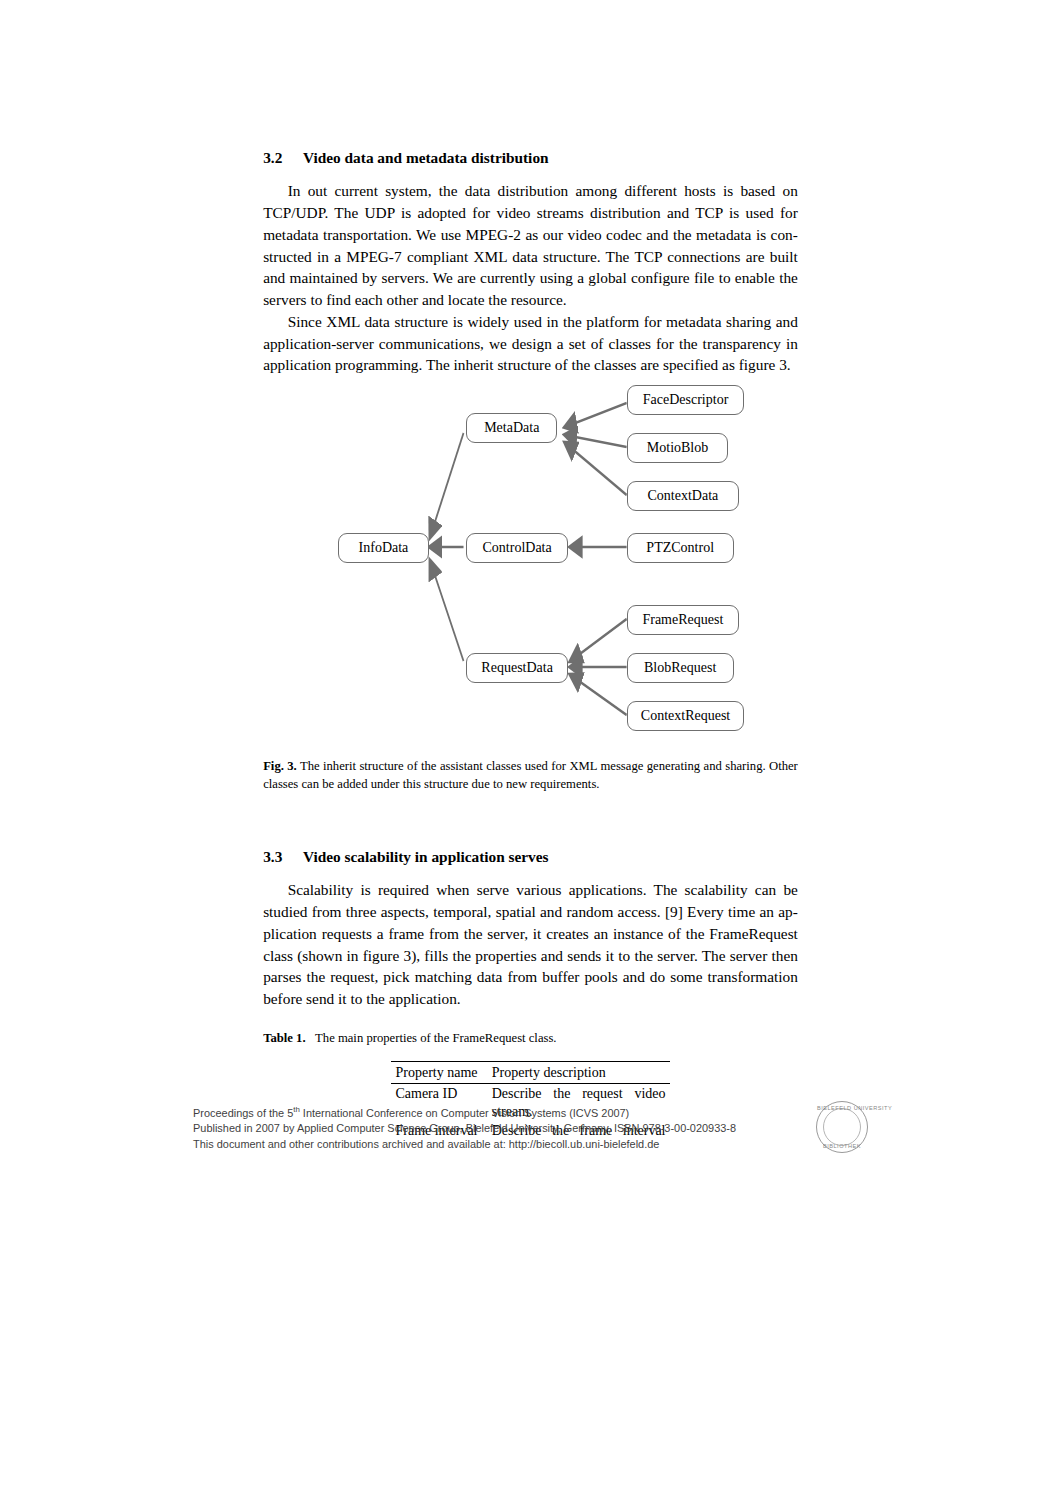3.2 Video data and metadata distribution
In out current system, the data distribution among different hosts is based on TCP/UDP. The UDP is adopted for video streams distribution and TCP is used for metadata transportation. We use MPEG-2 as our video codec and the metadata is constructed in a MPEG-7 compliant XML data structure. The TCP connections are built and maintained by servers. We are currently using a global configure file to enable the servers to find each other and locate the resource.
Since XML data structure is widely used in the platform for metadata sharing and application-server communications, we design a set of classes for the transparency in application programming. The inherit structure of the classes are specified as figure 3.
MetaData
FaceDescriptor
MotioBlob
ContextData
InfoData
ControlData
PTZControl
RequestData
FrameRequest
BlobRequest
ContextRequest
Fig. 3. The inherit structure of the assistant classes used for XML message generating and sharing. Other classes can be added under this structure due to new requirements.
3.3 Video scalability in application serves
Scalability is required when serve various applications. The scalability can be studied from three aspects, temporal, spatial and random access. [9] Every time an application requests a frame from the server, it creates an instance of the FrameRequest class (shown in figure 3), fills the properties and sends it to the server. The server then parses the request, pick matching data from buffer pools and do some transformation before send it to the application.
Table 1. The main properties of the FrameRequest class.
| Property name | Property description |
| --- | --- |
| Camera ID | Describe the request video stream. |
| Frame interval | Describe the frame interval |
Proceedings of the 5th International Conference on Computer Vision Systems (ICVS 2007)
Published in 2007 by Applied Computer Science Group, Bielefeld University, Germany, ISBN 978-3-00-020933-8
This document and other contributions archived and available at: http://biecoll.ub.uni-bielefeld.de
BIELEFELD UNIVERSITY BIBLIOTHEK